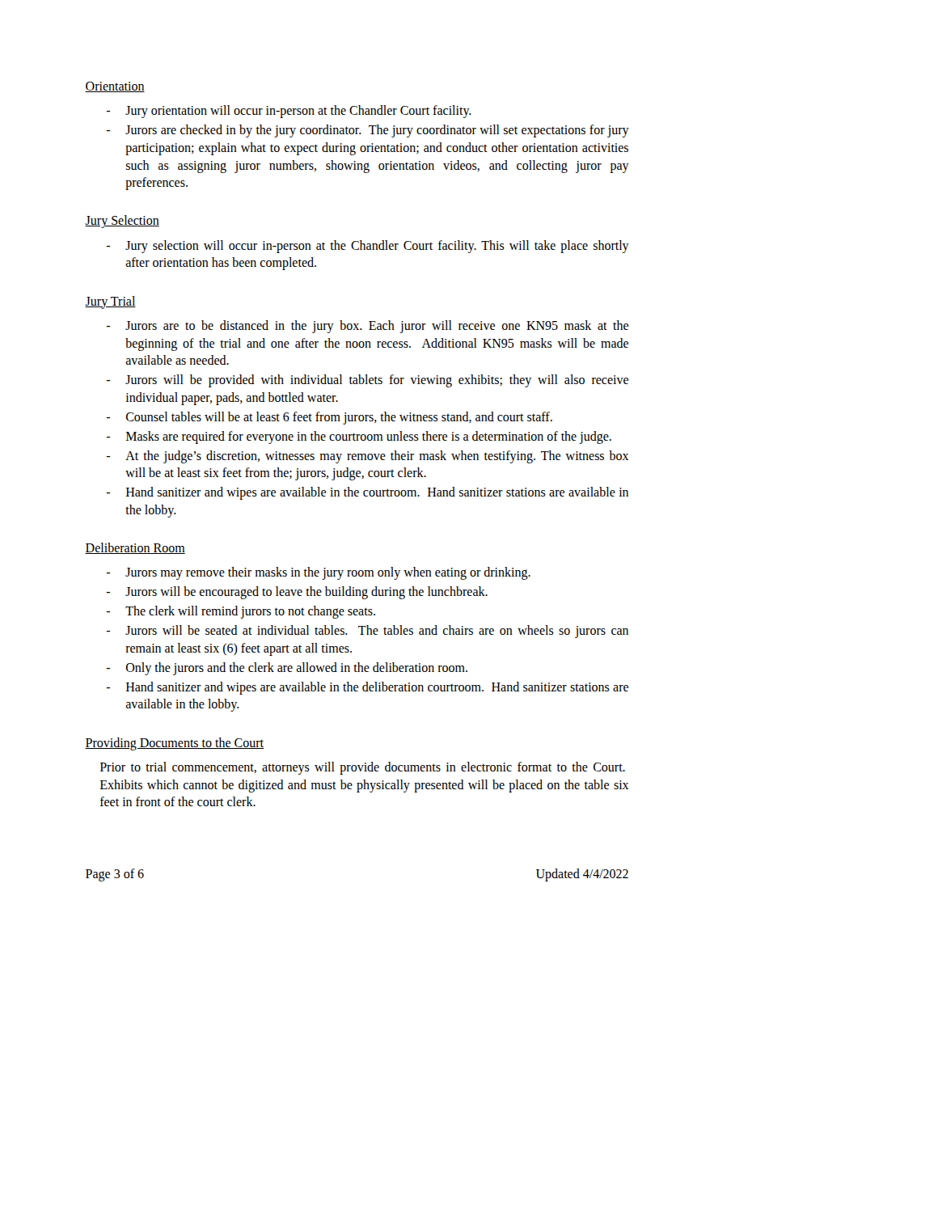Orientation
Jury orientation will occur in-person at the Chandler Court facility.
Jurors are checked in by the jury coordinator. The jury coordinator will set expectations for jury participation; explain what to expect during orientation; and conduct other orientation activities such as assigning juror numbers, showing orientation videos, and collecting juror pay preferences.
Jury Selection
Jury selection will occur in-person at the Chandler Court facility. This will take place shortly after orientation has been completed.
Jury Trial
Jurors are to be distanced in the jury box. Each juror will receive one KN95 mask at the beginning of the trial and one after the noon recess. Additional KN95 masks will be made available as needed.
Jurors will be provided with individual tablets for viewing exhibits; they will also receive individual paper, pads, and bottled water.
Counsel tables will be at least 6 feet from jurors, the witness stand, and court staff.
Masks are required for everyone in the courtroom unless there is a determination of the judge.
At the judge’s discretion, witnesses may remove their mask when testifying. The witness box will be at least six feet from the; jurors, judge, court clerk.
Hand sanitizer and wipes are available in the courtroom. Hand sanitizer stations are available in the lobby.
Deliberation Room
Jurors may remove their masks in the jury room only when eating or drinking.
Jurors will be encouraged to leave the building during the lunchbreak.
The clerk will remind jurors to not change seats.
Jurors will be seated at individual tables. The tables and chairs are on wheels so jurors can remain at least six (6) feet apart at all times.
Only the jurors and the clerk are allowed in the deliberation room.
Hand sanitizer and wipes are available in the deliberation courtroom. Hand sanitizer stations are available in the lobby.
Providing Documents to the Court
Prior to trial commencement, attorneys will provide documents in electronic format to the Court. Exhibits which cannot be digitized and must be physically presented will be placed on the table six feet in front of the court clerk.
Page 3 of 6 Updated 4/4/2022